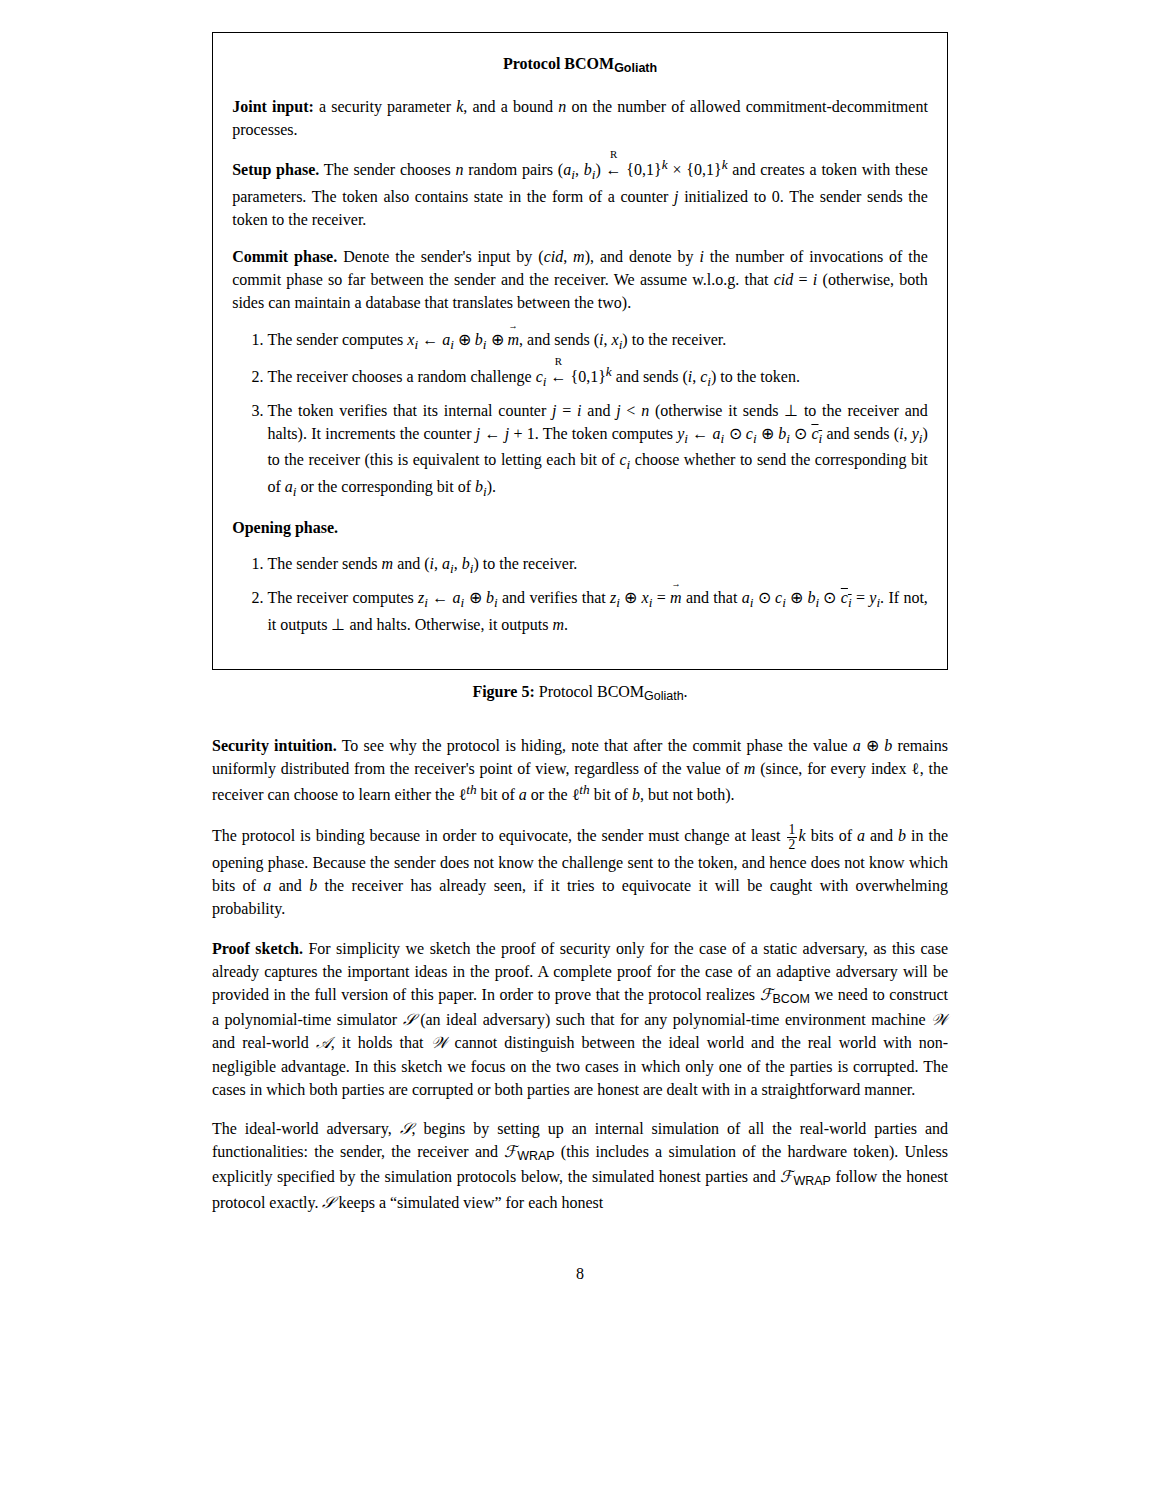Protocol BCOMGoliath
Joint input: a security parameter k, and a bound n on the number of allowed commitment-decommitment processes.
Setup phase. The sender chooses n random pairs (ai, bi) R← {0,1}k × {0,1}k and creates a token with these parameters. The token also contains state in the form of a counter j initialized to 0. The sender sends the token to the receiver.
Commit phase. Denote the sender's input by (cid, m), and denote by i the number of invocations of the commit phase so far between the sender and the receiver. We assume w.l.o.g. that cid = i (otherwise, both sides can maintain a database that translates between the two).
The sender computes xi ← ai ⊕ bi ⊕ m, and sends (i, xi) to the receiver.
The receiver chooses a random challenge ci R← {0,1}k and sends (i, ci) to the token.
The token verifies that its internal counter j = i and j < n (otherwise it sends ⊥ to the receiver and halts). It increments the counter j ← j + 1. The token computes yi ← ai ⊙ ci ⊕ bi ⊙ ci and sends (i, yi) to the receiver (this is equivalent to letting each bit of ci choose whether to send the corresponding bit of ai or the corresponding bit of bi).
Opening phase.
The sender sends m and (i, ai, bi) to the receiver.
The receiver computes zi ← ai ⊕ bi and verifies that zi ⊕ xi = m and that ai ⊙ ci ⊕ bi ⊙ ci = yi. If not, it outputs ⊥ and halts. Otherwise, it outputs m.
Figure 5: Protocol BCOMGoliath.
Security intuition. To see why the protocol is hiding, note that after the commit phase the value a ⊕ b remains uniformly distributed from the receiver's point of view, regardless of the value of m (since, for every index ℓ, the receiver can choose to learn either the ℓth bit of a or the ℓth bit of b, but not both).
The protocol is binding because in order to equivocate, the sender must change at least 12 k bits of a and b in the opening phase. Because the sender does not know the challenge sent to the token, and hence does not know which bits of a and b the receiver has already seen, if it tries to equivocate it will be caught with overwhelming probability.
Proof sketch. For simplicity we sketch the proof of security only for the case of a static adversary, as this case already captures the important ideas in the proof. A complete proof for the case of an adaptive adversary will be provided in the full version of this paper. In order to prove that the protocol realizes ℱBCOM we need to construct a polynomial-time simulator 𝒮 (an ideal adversary) such that for any polynomial-time environment machine 𝒲 and real-world 𝒜, it holds that 𝒲 cannot distinguish between the ideal world and the real world with non-negligible advantage. In this sketch we focus on the two cases in which only one of the parties is corrupted. The cases in which both parties are corrupted or both parties are honest are dealt with in a straightforward manner.
The ideal-world adversary, 𝒮, begins by setting up an internal simulation of all the real-world parties and functionalities: the sender, the receiver and ℱWRAP (this includes a simulation of the hardware token). Unless explicitly specified by the simulation protocols below, the simulated honest parties and ℱWRAP follow the honest protocol exactly. 𝒮 keeps a “simulated view” for each honest
8